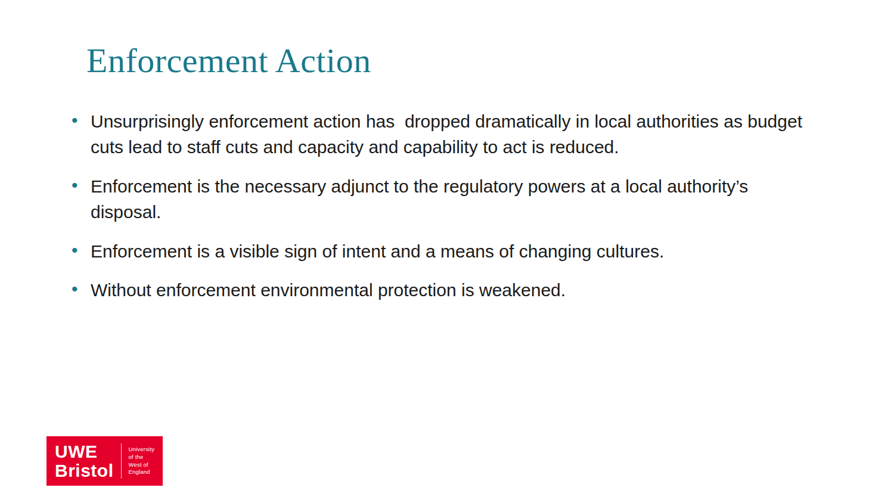Enforcement Action
Unsurprisingly enforcement action has dropped dramatically in local authorities as budget cuts lead to staff cuts and capacity and capability to act is reduced.
Enforcement is the necessary adjunct to the regulatory powers at a local authority’s disposal.
Enforcement is a visible sign of intent and a means of changing cultures.
Without enforcement environmental protection is weakened.
UWE Bristol
University
of the
West of
England